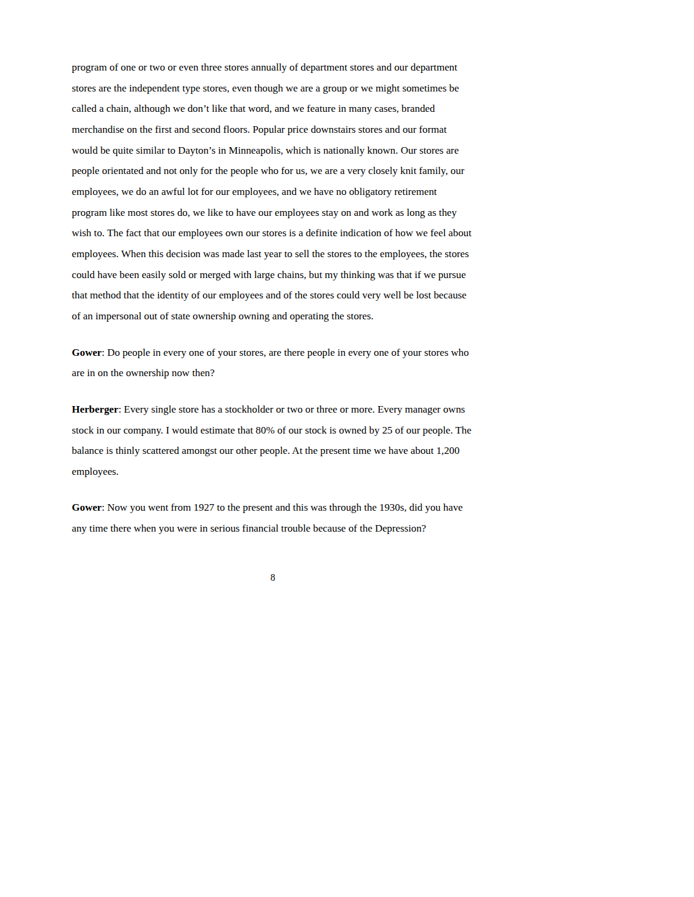program of one or two or even three stores annually of department stores and our department stores are the independent type stores, even though we are a group or we might sometimes be called a chain, although we don’t like that word, and we feature in many cases, branded merchandise on the first and second floors. Popular price downstairs stores and our format would be quite similar to Dayton’s in Minneapolis, which is nationally known. Our stores are people orientated and not only for the people who for us, we are a very closely knit family, our employees, we do an awful lot for our employees, and we have no obligatory retirement program like most stores do, we like to have our employees stay on and work as long as they wish to. The fact that our employees own our stores is a definite indication of how we feel about employees. When this decision was made last year to sell the stores to the employees, the stores could have been easily sold or merged with large chains, but my thinking was that if we pursue that method that the identity of our employees and of the stores could very well be lost because of an impersonal out of state ownership owning and operating the stores.
Gower: Do people in every one of your stores, are there people in every one of your stores who are in on the ownership now then?
Herberger: Every single store has a stockholder or two or three or more. Every manager owns stock in our company. I would estimate that 80% of our stock is owned by 25 of our people. The balance is thinly scattered amongst our other people. At the present time we have about 1,200 employees.
Gower: Now you went from 1927 to the present and this was through the 1930s, did you have any time there when you were in serious financial trouble because of the Depression?
8